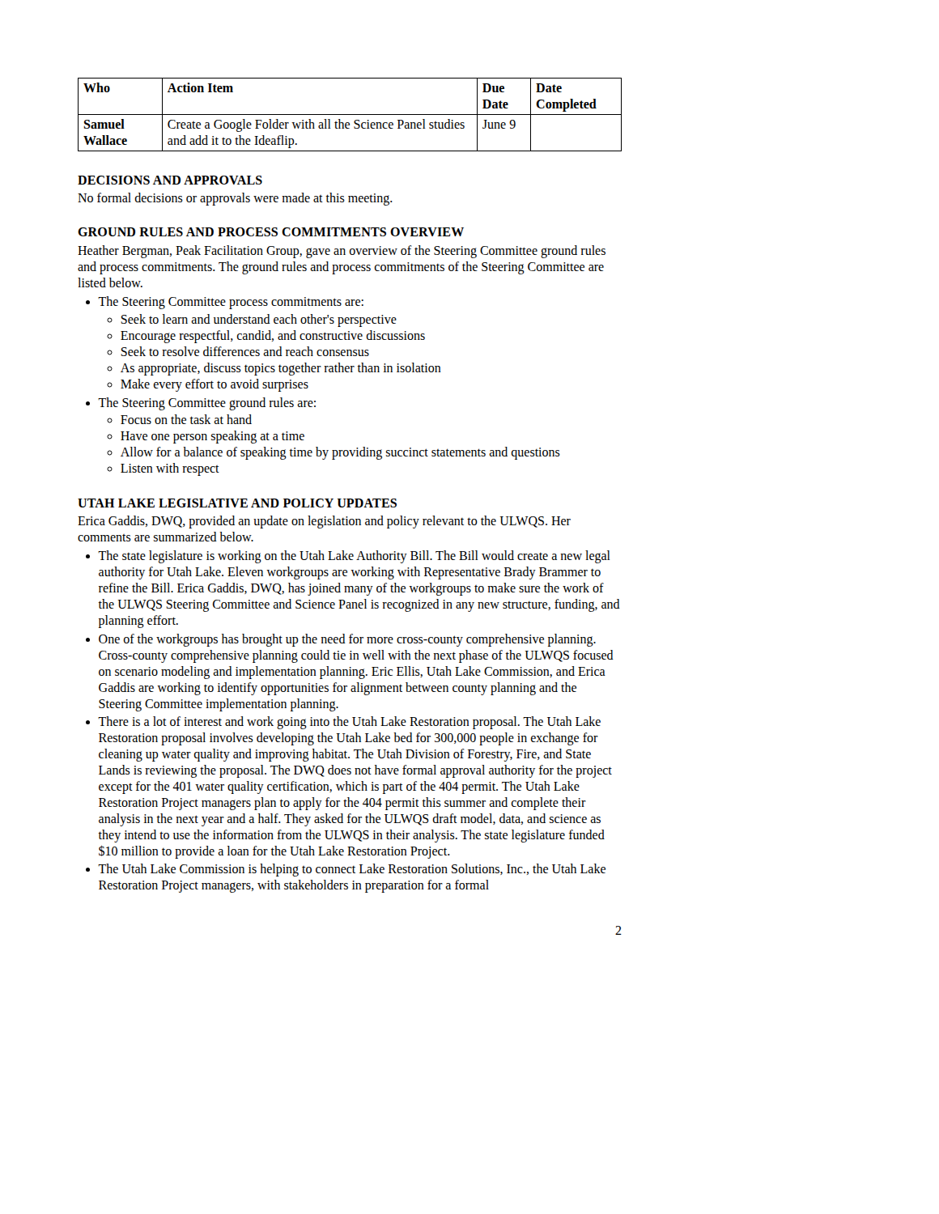| Who | Action Item | Due Date | Date Completed |
| --- | --- | --- | --- |
| Samuel Wallace | Create a Google Folder with all the Science Panel studies and add it to the Ideaflip. | June 9 | |
Decisions and Approvals
No formal decisions or approvals were made at this meeting.
Ground Rules and Process Commitments Overview
Heather Bergman, Peak Facilitation Group, gave an overview of the Steering Committee ground rules and process commitments. The ground rules and process commitments of the Steering Committee are listed below.
The Steering Committee process commitments are:
Seek to learn and understand each other's perspective
Encourage respectful, candid, and constructive discussions
Seek to resolve differences and reach consensus
As appropriate, discuss topics together rather than in isolation
Make every effort to avoid surprises
The Steering Committee ground rules are:
Focus on the task at hand
Have one person speaking at a time
Allow for a balance of speaking time by providing succinct statements and questions
Listen with respect
Utah Lake Legislative and Policy Updates
Erica Gaddis, DWQ, provided an update on legislation and policy relevant to the ULWQS. Her comments are summarized below.
The state legislature is working on the Utah Lake Authority Bill. The Bill would create a new legal authority for Utah Lake. Eleven workgroups are working with Representative Brady Brammer to refine the Bill. Erica Gaddis, DWQ, has joined many of the workgroups to make sure the work of the ULWQS Steering Committee and Science Panel is recognized in any new structure, funding, and planning effort.
One of the workgroups has brought up the need for more cross-county comprehensive planning. Cross-county comprehensive planning could tie in well with the next phase of the ULWQS focused on scenario modeling and implementation planning. Eric Ellis, Utah Lake Commission, and Erica Gaddis are working to identify opportunities for alignment between county planning and the Steering Committee implementation planning.
There is a lot of interest and work going into the Utah Lake Restoration proposal. The Utah Lake Restoration proposal involves developing the Utah Lake bed for 300,000 people in exchange for cleaning up water quality and improving habitat. The Utah Division of Forestry, Fire, and State Lands is reviewing the proposal. The DWQ does not have formal approval authority for the project except for the 401 water quality certification, which is part of the 404 permit. The Utah Lake Restoration Project managers plan to apply for the 404 permit this summer and complete their analysis in the next year and a half. They asked for the ULWQS draft model, data, and science as they intend to use the information from the ULWQS in their analysis. The state legislature funded $10 million to provide a loan for the Utah Lake Restoration Project.
The Utah Lake Commission is helping to connect Lake Restoration Solutions, Inc., the Utah Lake Restoration Project managers, with stakeholders in preparation for a formal
2